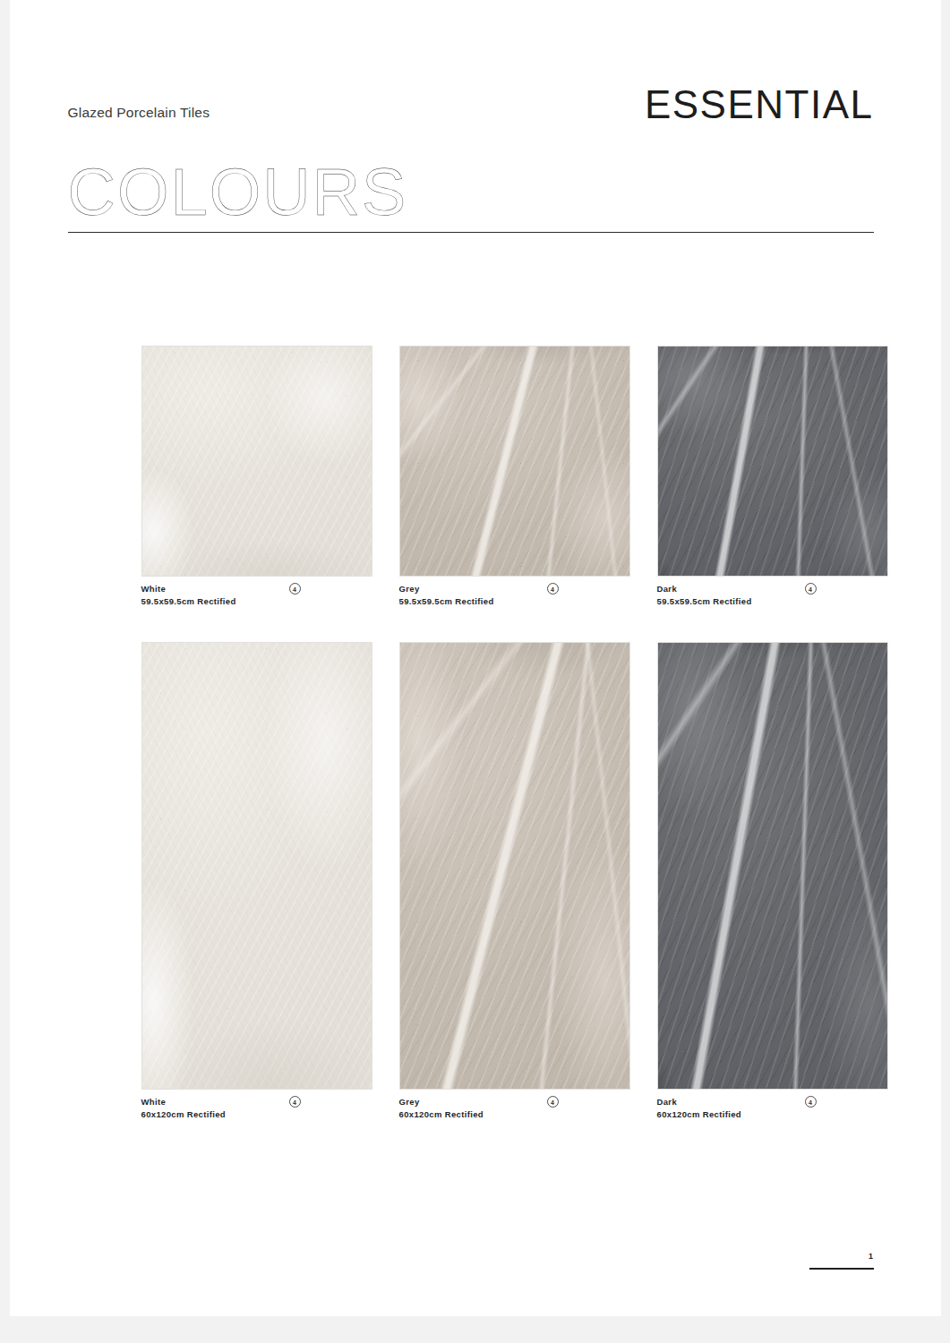Glazed Porcelain Tiles
ESSENTIAL
COLOURS
White
59.5x59.5cm Rectified
4
Grey
59.5x59.5cm Rectified
4
Dark
59.5x59.5cm Rectified
4
White
60x120cm Rectified
4
Grey
60x120cm Rectified
4
Dark
60x120cm Rectified
4
1